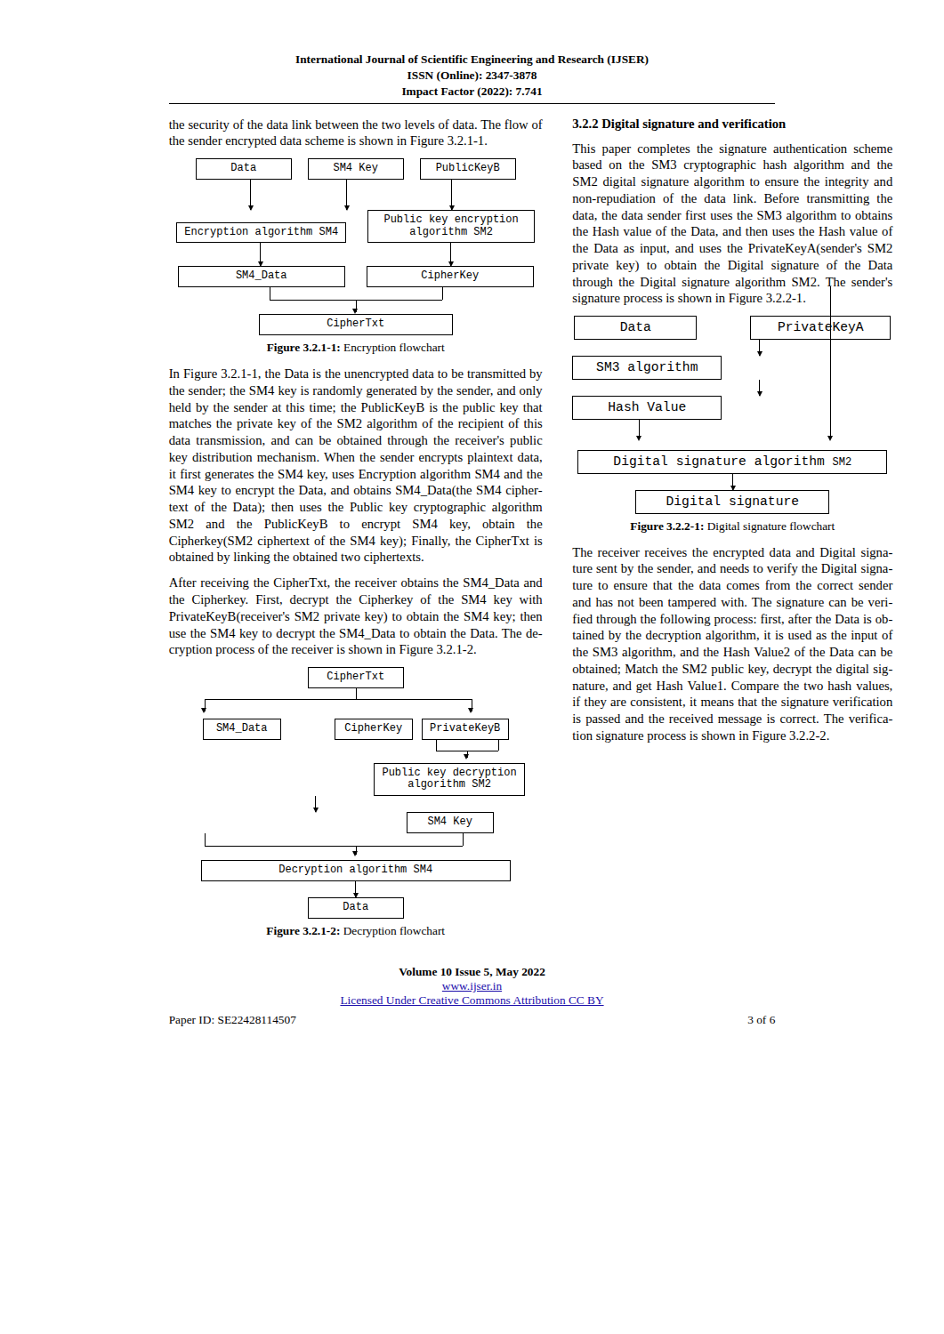International Journal of Scientific Engineering and Research (IJSER)
ISSN (Online): 2347-3878
Impact Factor (2022): 7.741
the security of the data link between the two levels of data. The flow of the sender encrypted data scheme is shown in Figure 3.2.1-1.
Data
SM4 Key
PublicKeyB
Encryption algorithm SM4
Public key encryption algorithm SM2
SM4_Data
CipherKey
CipherTxt
Figure 3.2.1-1: Encryption flowchart
In Figure 3.2.1-1, the Data is the unencrypted data to be transmitted by the sender; the SM4 key is randomly generated by the sender, and only held by the sender at this time; the PublicKeyB is the public key that matches the private key of the SM2 algorithm of the recipient of this data transmission, and can be obtained through the receiver's public key distribution mechanism. When the sender encrypts plaintext data, it first generates the SM4 key, uses Encryption algorithm SM4 and the SM4 key to encrypt the Data, and obtains SM4_Data(the SM4 ciphertext of the Data); then uses the Public key cryptographic algorithm SM2 and the PublicKeyB to encrypt SM4 key, obtain the Cipherkey(SM2 ciphertext of the SM4 key); Finally, the CipherTxt is obtained by linking the obtained two ciphertexts.
After receiving the CipherTxt, the receiver obtains the SM4_Data and the Cipherkey. First, decrypt the Cipherkey of the SM4 key with PrivateKeyB(receiver's SM2 private key) to obtain the SM4 key; then use the SM4 key to decrypt the SM4_Data to obtain the Data. The decryption process of the receiver is shown in Figure 3.2.1-2.
CipherTxt
SM4_Data
CipherKey
PrivateKeyB
Public key decryption algorithm SM2
SM4 Key
Decryption algorithm SM4
Data
Figure 3.2.1-2: Decryption flowchart
3.2.2 Digital signature and verification
This paper completes the signature authentication scheme based on the SM3 cryptographic hash algorithm and the SM2 digital signature algorithm to ensure the integrity and non-repudiation of the data link. Before transmitting the data, the data sender first uses the SM3 algorithm to obtains the Hash value of the Data, and then uses the Hash value of the Data as input, and uses the PrivateKeyA(sender's SM2 private key) to obtain the Digital signature of the Data through the Digital signature algorithm SM2. The sender's signature process is shown in Figure 3.2.2-1.
Data
PrivateKeyA
SM3 algorithm
Hash Value
Digital signature algorithm SM2
Digital signature
Figure 3.2.2-1: Digital signature flowchart
The receiver receives the encrypted data and Digital signature sent by the sender, and needs to verify the Digital signature to ensure that the data comes from the correct sender and has not been tampered with. The signature can be verified through the following process: first, after the Data is obtained by the decryption algorithm, it is used as the input of the SM3 algorithm, and the Hash Value2 of the Data can be obtained; Match the SM2 public key, decrypt the digital signature, and get Hash Value1. Compare the two hash values, if they are consistent, it means that the signature verification is passed and the received message is correct. The verification signature process is shown in Figure 3.2.2-2.
Volume 10 Issue 5, May 2022
www.ijser.in
Licensed Under Creative Commons Attribution CC BY
Paper ID: SE22428114507 3 of 6